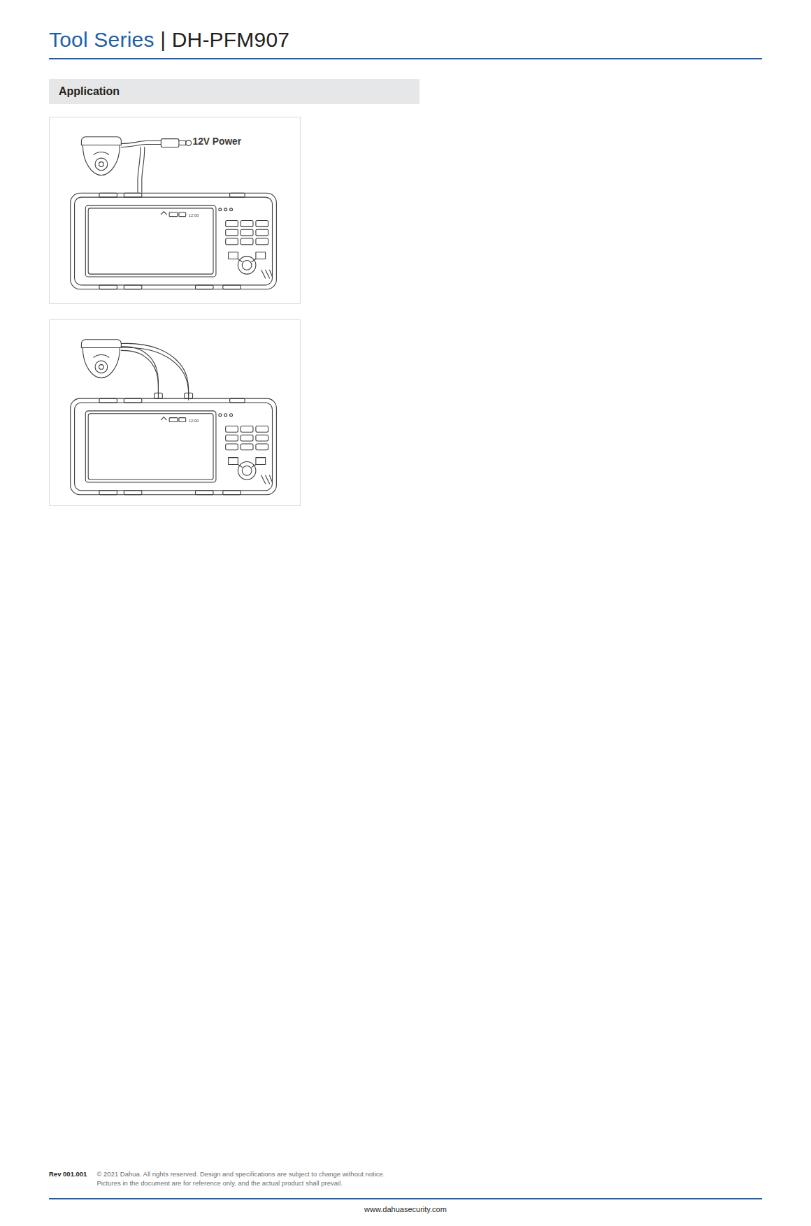Tool Series | DH-PFM907
Application
12:00 12V Power
12:00
Rev 001.001 © 2021 Dahua. All rights reserved. Design and specifications are subject to change without notice.
Pictures in the document are for reference only, and the actual product shall prevail.
www.dahuasecurity.com